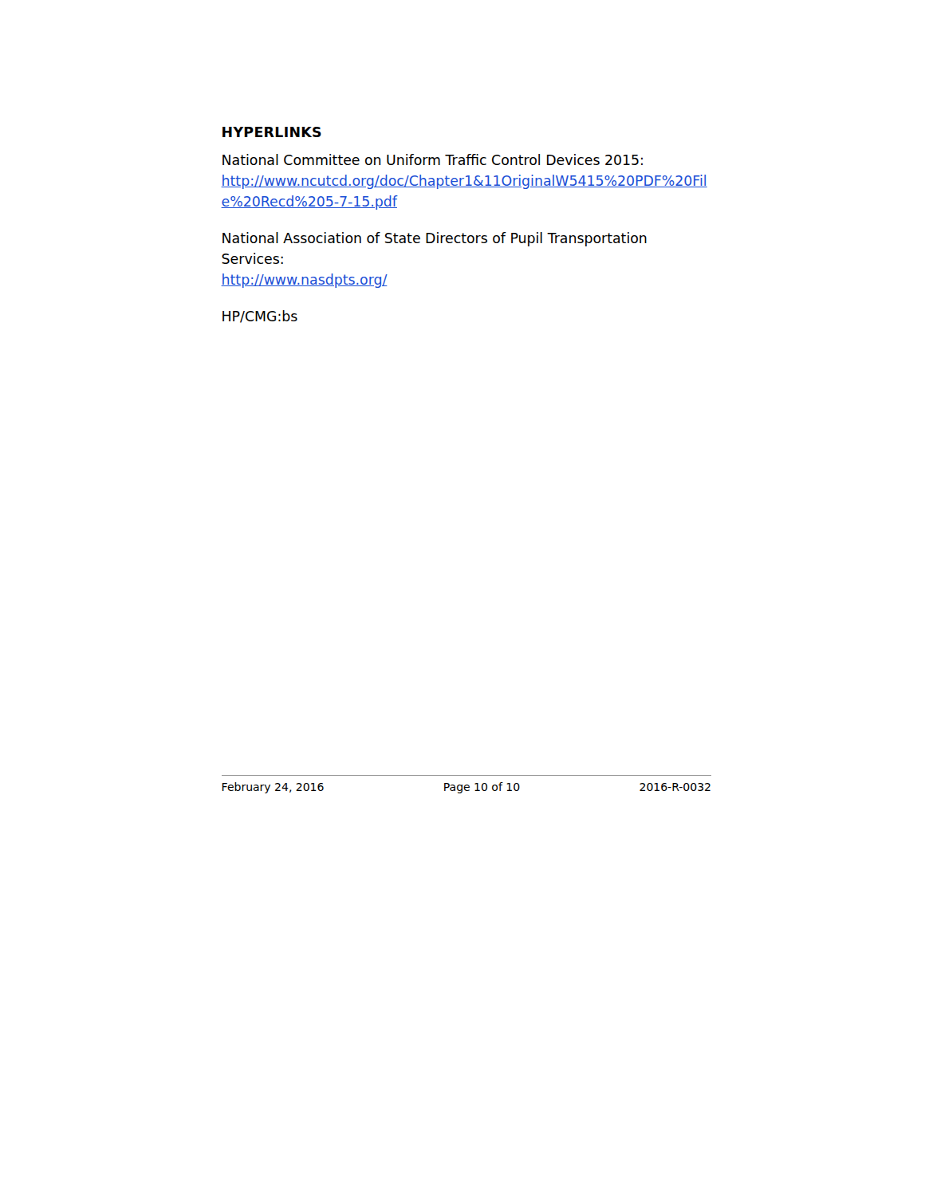HYPERLINKS
National Committee on Uniform Traffic Control Devices 2015:
http://www.ncutcd.org/doc/Chapter1&11OriginalW5415%20PDF%20File%20Recd%205-7-15.pdf
National Association of State Directors of Pupil Transportation Services:
http://www.nasdpts.org/
HP/CMG:bs
February 24, 2016 Page 10 of 10 2016-R-0032